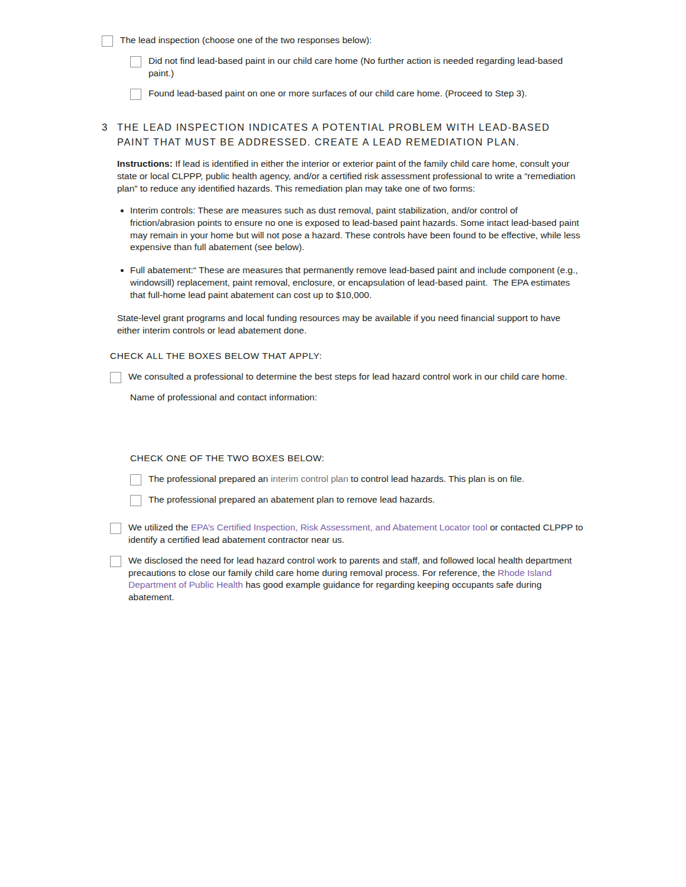The lead inspection (choose one of the two responses below):
Did not find lead-based paint in our child care home (No further action is needed regarding lead-based paint.)
Found lead-based paint on one or more surfaces of our child care home. (Proceed to Step 3).
3
THE LEAD INSPECTION INDICATES A POTENTIAL PROBLEM WITH LEAD-BASED PAINT THAT MUST BE ADDRESSED. CREATE A LEAD REMEDIATION PLAN.
Instructions: If lead is identified in either the interior or exterior paint of the family child care home, consult your state or local CLPPP, public health agency, and/or a certified risk assessment professional to write a “remediation plan” to reduce any identified hazards. This remediation plan may take one of two forms:
Interim controls: These are measures such as dust removal, paint stabilization, and/or control of friction/abrasion points to ensure no one is exposed to lead-based paint hazards. Some intact lead-based paint may remain in your home but will not pose a hazard. These controls have been found to be effective, while less expensive than full abatement (see below).
Full abatement:“ These are measures that permanently remove lead-based paint and include component (e.g., windowsill) replacement, paint removal, enclosure, or encapsulation of lead-based paint. The EPA estimates that full-home lead paint abatement can cost up to $10,000.
State-level grant programs and local funding resources may be available if you need financial support to have either interim controls or lead abatement done.
CHECK ALL THE BOXES BELOW THAT APPLY:
We consulted a professional to determine the best steps for lead hazard control work in our child care home.
Name of professional and contact information:
CHECK ONE OF THE TWO BOXES BELOW:
The professional prepared an interim control plan to control lead hazards. This plan is on file.
The professional prepared an abatement plan to remove lead hazards.
We utilized the EPA’s Certified Inspection, Risk Assessment, and Abatement Locator tool or contacted CLPPP to identify a certified lead abatement contractor near us.
We disclosed the need for lead hazard control work to parents and staff, and followed local health department precautions to close our family child care home during removal process. For reference, the Rhode Island Department of Public Health has good example guidance for regarding keeping occupants safe during abatement.